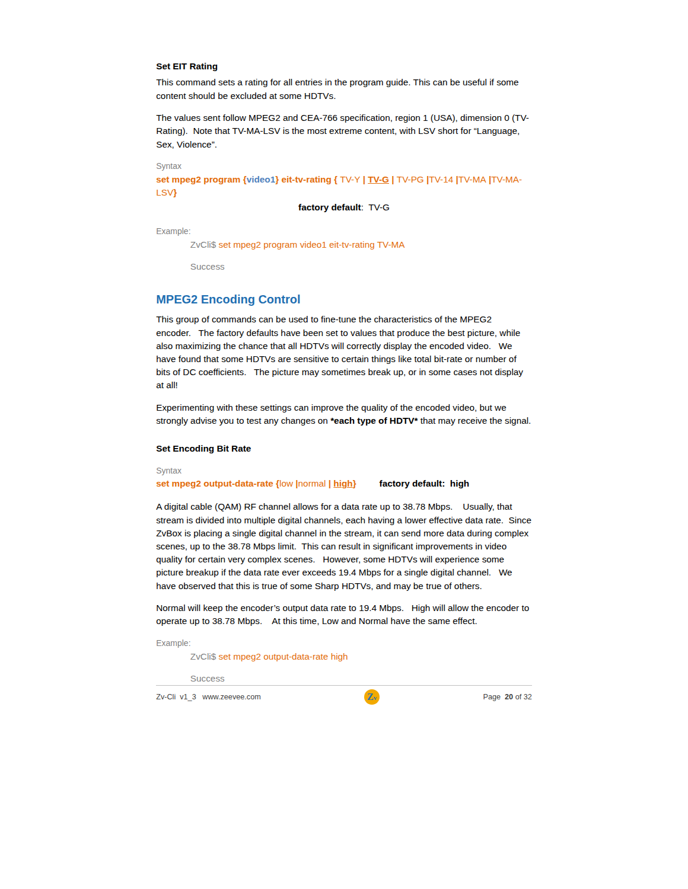Set EIT Rating
This command sets a rating for all entries in the program guide. This can be useful if some content should be excluded at some HDTVs.
The values sent follow MPEG2 and CEA-766 specification, region 1 (USA), dimension 0 (TV-Rating). Note that TV-MA-LSV is the most extreme content, with LSV short for “Language, Sex, Violence”.
Syntax
set mpeg2 program {video1} eit-tv-rating { TV-Y | TV-G | TV-PG |TV-14 |TV-MA |TV-MA-LSV}
factory default: TV-G
Example:
ZvCli$ set mpeg2 program video1 eit-tv-rating TV-MA
Success
MPEG2 Encoding Control
This group of commands can be used to fine-tune the characteristics of the MPEG2 encoder. The factory defaults have been set to values that produce the best picture, while also maximizing the chance that all HDTVs will correctly display the encoded video. We have found that some HDTVs are sensitive to certain things like total bit-rate or number of bits of DC coefficients. The picture may sometimes break up, or in some cases not display at all!
Experimenting with these settings can improve the quality of the encoded video, but we strongly advise you to test any changes on *each type of HDTV* that may receive the signal.
Set Encoding Bit Rate
Syntax
set mpeg2 output-data-rate {low |normal | high} factory default: high
A digital cable (QAM) RF channel allows for a data rate up to 38.78 Mbps. Usually, that stream is divided into multiple digital channels, each having a lower effective data rate. Since ZvBox is placing a single digital channel in the stream, it can send more data during complex scenes, up to the 38.78 Mbps limit. This can result in significant improvements in video quality for certain very complex scenes. However, some HDTVs will experience some picture breakup if the data rate ever exceeds 19.4 Mbps for a single digital channel. We have observed that this is true of some Sharp HDTVs, and may be true of others.
Normal will keep the encoder’s output data rate to 19.4 Mbps. High will allow the encoder to operate up to 38.78 Mbps. At this time, Low and Normal have the same effect.
Example:
ZvCli$ set mpeg2 output-data-rate high
Success
Zv-Cli v1_3 www.zeevee.com Zv Page 20 of 32